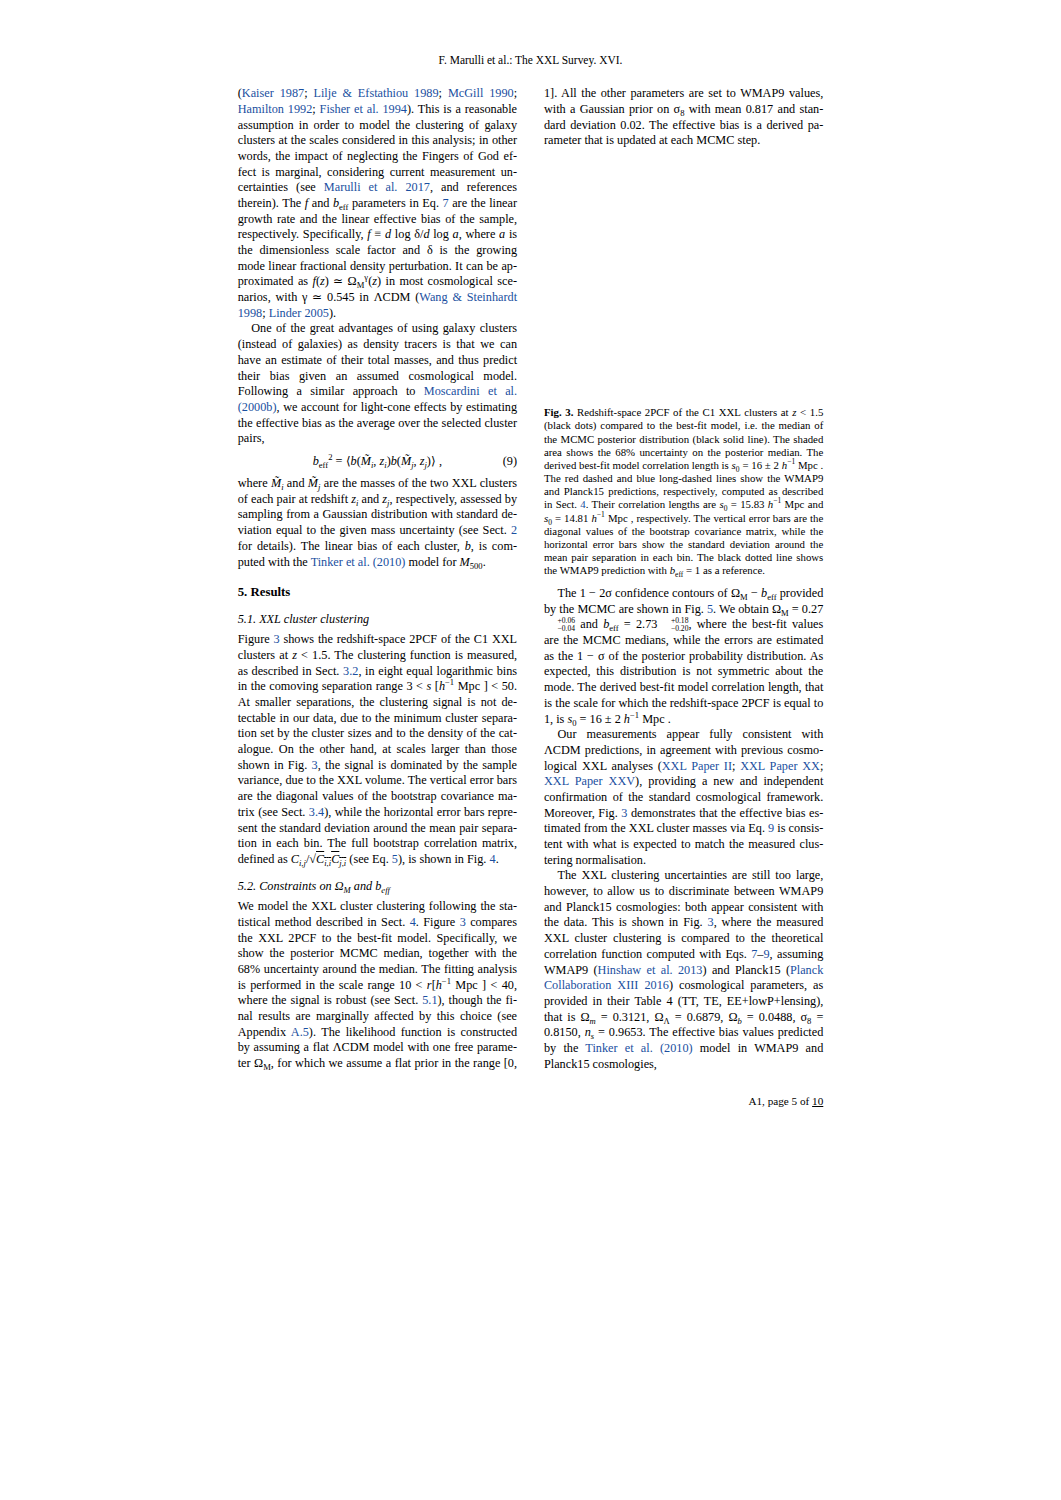F. Marulli et al.: The XXL Survey. XVI.
(Kaiser 1987; Lilje & Efstathiou 1989; McGill 1990; Hamilton 1992; Fisher et al. 1994). This is a reasonable assumption in order to model the clustering of galaxy clusters at the scales considered in this analysis; in other words, the impact of neglecting the Fingers of God effect is marginal, considering current measurement uncertainties (see Marulli et al. 2017, and references therein). The f and beff parameters in Eq. 7 are the linear growth rate and the linear effective bias of the sample, respectively. Specifically, f ≡ d log δ/d log a, where a is the dimensionless scale factor and δ is the growing mode linear fractional density perturbation. It can be approximated as f(z) ≃ ΩMγ(z) in most cosmological scenarios, with γ ≃ 0.545 in ΛCDM (Wang & Steinhardt 1998; Linder 2005).
One of the great advantages of using galaxy clusters (instead of galaxies) as density tracers is that we can have an estimate of their total masses, and thus predict their bias given an assumed cosmological model. Following a similar approach to Moscardini et al. (2000b), we account for light-cone effects by estimating the effective bias as the average over the selected cluster pairs,
beff2 = ⟨b(M̃i, zi)b(M̃j, zj)⟩ , (9)
where M̃i and M̃j are the masses of the two XXL clusters of each pair at redshift zi and zj, respectively, assessed by sampling from a Gaussian distribution with standard deviation equal to the given mass uncertainty (see Sect. 2 for details). The linear bias of each cluster, b, is computed with the Tinker et al. (2010) model for M500.
5. Results
5.1. XXL cluster clustering
Figure 3 shows the redshift-space 2PCF of the C1 XXL clusters at z < 1.5. The clustering function is measured, as described in Sect. 3.2, in eight equal logarithmic bins in the comoving separation range 3 < s [h−1 Mpc ] < 50. At smaller separations, the clustering signal is not detectable in our data, due to the minimum cluster separation set by the cluster sizes and to the density of the catalogue. On the other hand, at scales larger than those shown in Fig. 3, the signal is dominated by the sample variance, due to the XXL volume. The vertical error bars are the diagonal values of the bootstrap covariance matrix (see Sect. 3.4), while the horizontal error bars represent the standard deviation around the mean pair separation in each bin. The full bootstrap correlation matrix, defined as Ci,j/√Ci,iCj,i (see Eq. 5), is shown in Fig. 4.
5.2. Constraints on ΩM and beff
We model the XXL cluster clustering following the statistical method described in Sect. 4. Figure 3 compares the XXL 2PCF to the best-fit model. Specifically, we show the posterior MCMC median, together with the 68% uncertainty around the median. The fitting analysis is performed in the scale range 10 < r[h−1 Mpc ] < 40, where the signal is robust (see Sect. 5.1), though the final results are marginally affected by this choice (see Appendix A.5). The likelihood function is constructed by assuming a flat ΛCDM model with one free parameter ΩM, for which we assume a flat prior in the range [0, 1]. All the other parameters are set to WMAP9 values, with a Gaussian prior on σ8 with mean 0.817 and standard deviation 0.02. The effective bias is a derived parameter that is updated at each MCMC step.
Fig. 3. Redshift-space 2PCF of the C1 XXL clusters at z < 1.5 (black dots) compared to the best-fit model, i.e. the median of the MCMC posterior distribution (black solid line). The shaded area shows the 68% uncertainty on the posterior median. The derived best-fit model correlation length is s0 = 16 ± 2 h−1 Mpc . The red dashed and blue long-dashed lines show the WMAP9 and Planck15 predictions, respectively, computed as described in Sect. 4. Their correlation lengths are s0 = 15.83 h−1 Mpc and s0 = 14.81 h−1 Mpc , respectively. The vertical error bars are the diagonal values of the bootstrap covariance matrix, while the horizontal error bars show the standard deviation around the mean pair separation in each bin. The black dotted line shows the WMAP9 prediction with beff = 1 as a reference.
The 1 − 2σ confidence contours of ΩM − beff provided by the MCMC are shown in Fig. 5. We obtain ΩM = 0.27+0.06−0.04 and beff = 2.73+0.18−0.20, where the best-fit values are the MCMC medians, while the errors are estimated as the 1 − σ of the posterior probability distribution. As expected, this distribution is not symmetric about the mode. The derived best-fit model correlation length, that is the scale for which the redshift-space 2PCF is equal to 1, is s0 = 16 ± 2 h−1 Mpc .
Our measurements appear fully consistent with ΛCDM predictions, in agreement with previous cosmological XXL analyses (XXL Paper II; XXL Paper XX; XXL Paper XXV), providing a new and independent confirmation of the standard cosmological framework. Moreover, Fig. 3 demonstrates that the effective bias estimated from the XXL cluster masses via Eq. 9 is consistent with what is expected to match the measured clustering normalisation.
The XXL clustering uncertainties are still too large, however, to allow us to discriminate between WMAP9 and Planck15 cosmologies: both appear consistent with the data. This is shown in Fig. 3, where the measured XXL cluster clustering is compared to the theoretical correlation function computed with Eqs. 7–9, assuming WMAP9 (Hinshaw et al. 2013) and Planck15 (Planck Collaboration XIII 2016) cosmological parameters, as provided in their Table 4 (TT, TE, EE+lowP+lensing), that is Ωm = 0.3121, ΩΛ = 0.6879, Ωb = 0.0488, σ8 = 0.8150, ns = 0.9653. The effective bias values predicted by the Tinker et al. (2010) model in WMAP9 and Planck15 cosmologies,
A1, page 5 of 10